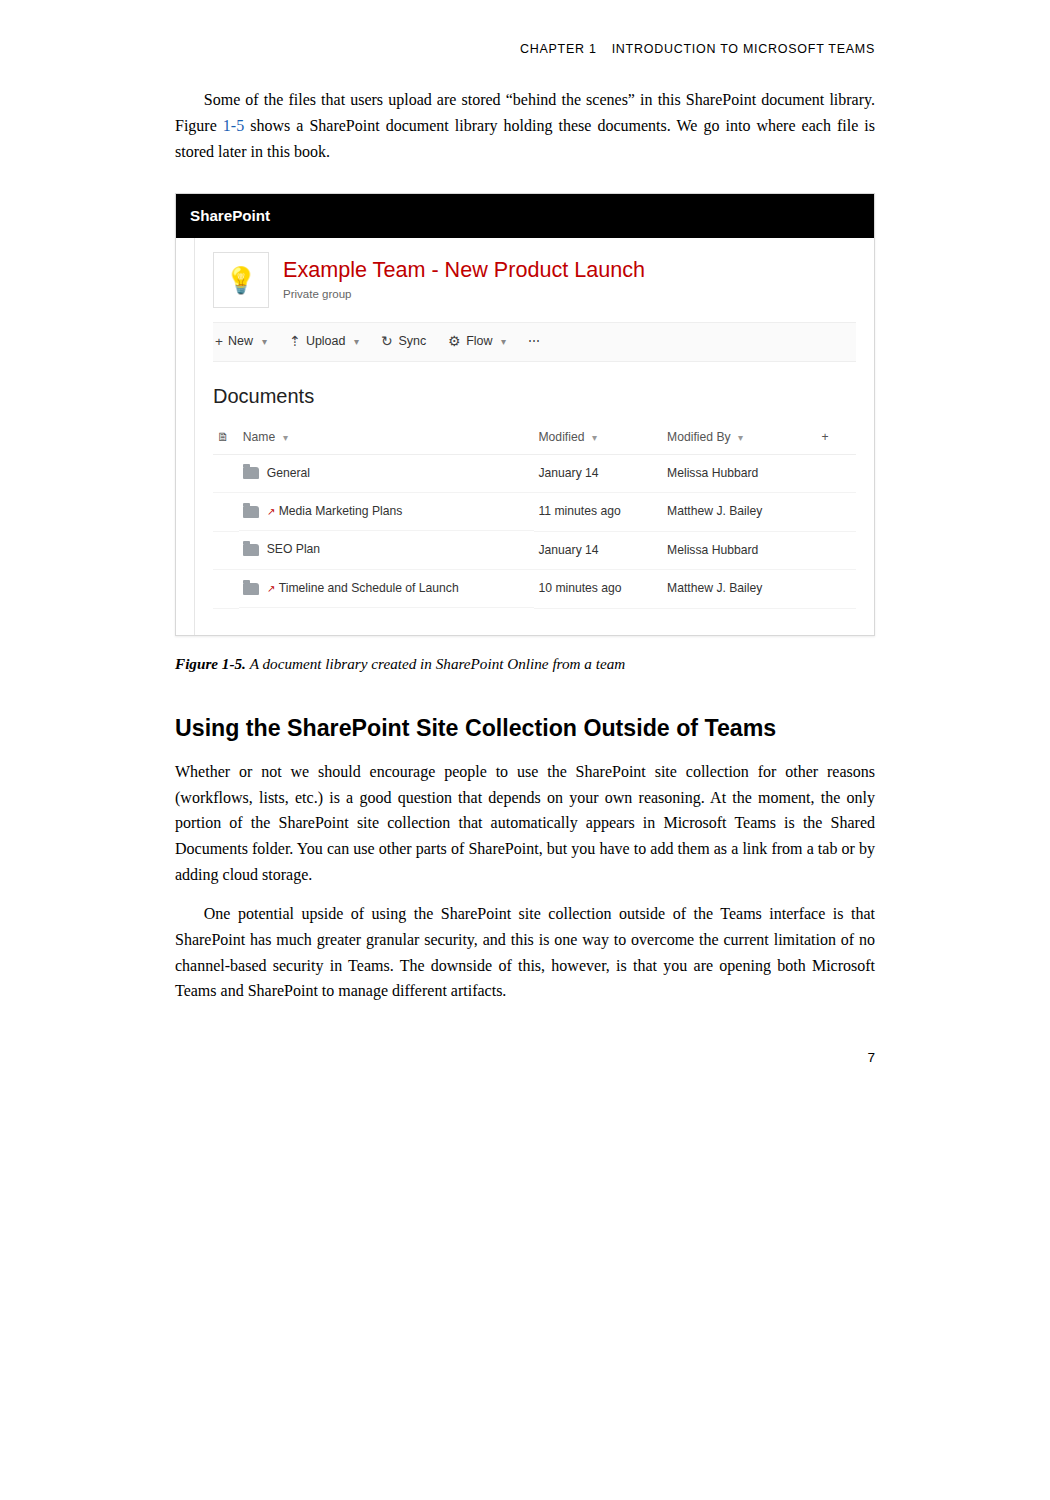Chapter 1 Introduction to Microsoft Teams
Some of the files that users upload are stored “behind the scenes” in this SharePoint document library. Figure 1-5 shows a SharePoint document library holding these documents. We go into where each file is stored later in this book.
SharePoint
💡
Example Team - New Product Launch
Private group
+ New ▾ ⇡ Upload ▾ ↻ Sync ⚙ Flow ▾ ⋯
Documents
| 🗎 | Name ▾ | Modified ▾ | Modified By ▾ | + |
| --- | --- | --- | --- | --- |
| | General | January 14 | Melissa Hubbard | |
| | ↗ Media Marketing Plans | 11 minutes ago | Matthew J. Bailey | |
| | SEO Plan | January 14 | Melissa Hubbard | |
| | ↗ Timeline and Schedule of Launch | 10 minutes ago | Matthew J. Bailey | |
Figure 1-5. A document library created in SharePoint Online from a team
Using the SharePoint Site Collection Outside of Teams
Whether or not we should encourage people to use the SharePoint site collection for other reasons (workflows, lists, etc.) is a good question that depends on your own reasoning. At the moment, the only portion of the SharePoint site collection that automatically appears in Microsoft Teams is the Shared Documents folder. You can use other parts of SharePoint, but you have to add them as a link from a tab or by adding cloud storage.
One potential upside of using the SharePoint site collection outside of the Teams interface is that SharePoint has much greater granular security, and this is one way to overcome the current limitation of no channel-based security in Teams. The downside of this, however, is that you are opening both Microsoft Teams and SharePoint to manage different artifacts.
7